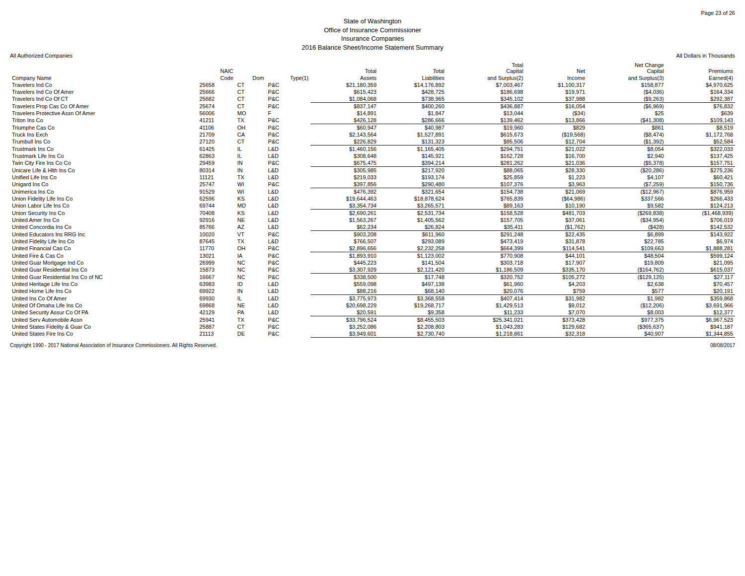Page 23 of 26
State of Washington
Office of Insurance Commissioner
Insurance Companies
2016 Balance Sheet/Income Statement Summary
All Authorized Companies
All Dollars in Thousands
| | NAIC | | | Total | Total | Total Capital | Net | Net Change Capital | Premiums |
| --- | --- | --- | --- | --- | --- | --- | --- | --- | --- |
| Company Name | Code | Dom | Type(1) | Assets | Liabilities | and Surplus(2) | Income | and Surplus(3) | Earned(4) |
| Travelers Ind Co | 25658 | CT | P&C | $21,180,359 | $14,176,892 | $7,003,467 | $1,100,317 | $158,877 | $4,970,625 |
| Travelers Ind Co Of Amer | 25666 | CT | P&C | $615,423 | $428,725 | $186,698 | $19,971 | ($4,036) | $164,334 |
| Travelers Ind Co Of CT | 25682 | CT | P&C | $1,084,068 | $738,965 | $345,102 | $37,988 | ($9,263) | $292,387 |
| Travelers Prop Cas Co Of Amer | 25674 | CT | P&C | $837,147 | $400,260 | $436,887 | $16,054 | ($6,969) | $76,832 |
| Travelers Protective Assn Of Amer | 56006 | MO | F | $14,891 | $1,847 | $13,044 | ($34) | $25 | $639 |
| Triton Ins Co | 41211 | TX | P&C | $426,128 | $286,666 | $139,462 | $13,866 | ($41,308) | $109,143 |
| Triumphe Cas Co | 41106 | OH | P&C | $60,947 | $40,987 | $19,960 | $829 | $861 | $8,519 |
| Truck Ins Exch | 21709 | CA | P&C | $2,143,564 | $1,527,891 | $615,673 | ($19,568) | ($8,474) | $1,172,768 |
| Trumbull Ins Co | 27120 | CT | P&C | $226,829 | $131,323 | $95,506 | $12,704 | ($1,392) | $52,584 |
| Trustmark Ins Co | 61425 | IL | L&D | $1,460,156 | $1,165,405 | $294,751 | $21,022 | $8,054 | $322,033 |
| Trustmark Life Ins Co | 62863 | IL | L&D | $308,648 | $145,921 | $162,728 | $16,700 | $2,940 | $137,425 |
| Twin City Fire Ins Co Co | 29459 | IN | P&C | $675,475 | $394,214 | $281,262 | $21,036 | ($5,378) | $157,751 |
| Unicare Life & Hlth Ins Co | 80314 | IN | L&D | $305,985 | $217,920 | $88,065 | $28,330 | ($20,286) | $275,236 |
| Unified Life Ins Co | 11121 | TX | L&D | $219,033 | $193,174 | $25,859 | $1,223 | $4,107 | $60,421 |
| Unigard Ins Co | 25747 | WI | P&C | $397,856 | $290,480 | $107,376 | $3,963 | ($7,259) | $150,736 |
| Unimerica Ins Co | 91529 | WI | L&D | $476,392 | $321,654 | $154,738 | $21,069 | ($12,967) | $876,959 |
| Union Fidelity Life Ins Co | 62596 | KS | L&D | $19,644,463 | $18,878,624 | $765,839 | ($64,986) | $337,566 | $266,433 |
| Union Labor Life Ins Co | 69744 | MD | L&D | $3,354,734 | $3,265,571 | $89,163 | $10,190 | $9,582 | $124,213 |
| Union Security Ins Co | 70408 | KS | L&D | $2,690,261 | $2,531,734 | $158,528 | $481,703 | ($269,838) | ($1,468,939) |
| United Amer Ins Co | 92916 | NE | L&D | $1,563,267 | $1,405,562 | $157,705 | $37,061 | ($34,954) | $706,019 |
| United Concordia Ins Co | 85766 | AZ | L&D | $62,234 | $26,824 | $35,411 | ($1,762) | ($428) | $142,532 |
| United Educators Ins RRG Inc | 10020 | VT | P&C | $903,208 | $611,960 | $291,248 | $22,435 | $6,899 | $143,922 |
| United Fidelity Life Ins Co | 87645 | TX | L&D | $766,507 | $293,089 | $473,419 | $31,878 | $22,785 | $6,974 |
| United Financial Cas Co | 11770 | OH | P&C | $2,896,656 | $2,232,258 | $664,399 | $114,541 | $109,663 | $1,888,281 |
| United Fire & Cas Co | 13021 | IA | P&C | $1,893,910 | $1,123,002 | $770,908 | $44,101 | $48,504 | $599,124 |
| United Guar Mortgage Ind Co | 26999 | NC | P&C | $445,223 | $141,504 | $303,718 | $17,907 | $19,809 | $21,095 |
| United Guar Residential Ins Co | 15873 | NC | P&C | $3,307,929 | $2,121,420 | $1,186,509 | $335,170 | ($164,762) | $615,037 |
| United Guar Residential Ins Co of NC | 16667 | NC | P&C | $338,500 | $17,748 | $320,752 | $105,272 | ($129,125) | $27,117 |
| United Heritage Life Ins Co | 63983 | ID | L&D | $559,098 | $497,138 | $61,960 | $4,203 | $2,638 | $70,457 |
| United Home Life Ins Co | 69922 | IN | L&D | $88,216 | $68,140 | $20,076 | $759 | $577 | $20,191 |
| United Ins Co Of Amer | 69930 | IL | L&D | $3,775,973 | $3,368,558 | $407,414 | $31,982 | $1,982 | $359,868 |
| United Of Omaha Life Ins Co | 69868 | NE | L&D | $20,698,229 | $19,268,717 | $1,429,513 | $9,012 | ($12,206) | $3,691,966 |
| United Security Assur Co Of PA | 42129 | PA | L&D | $20,591 | $9,358 | $11,233 | $7,070 | $8,003 | $12,377 |
| United Serv Automobile Assn | 25941 | TX | P&C | $33,796,524 | $8,455,503 | $25,341,021 | $373,428 | $977,375 | $6,967,523 |
| United States Fidelity & Guar Co | 25887 | CT | P&C | $3,252,086 | $2,208,803 | $1,043,283 | $129,682 | ($365,637) | $941,187 |
| United States Fire Ins Co | 21113 | DE | P&C | $3,949,601 | $2,730,740 | $1,218,861 | $32,318 | $40,907 | $1,344,855 |
Copyright 1990 - 2017 National Association of Insurance Commissioners. All Rights Reserved. 08/08/2017